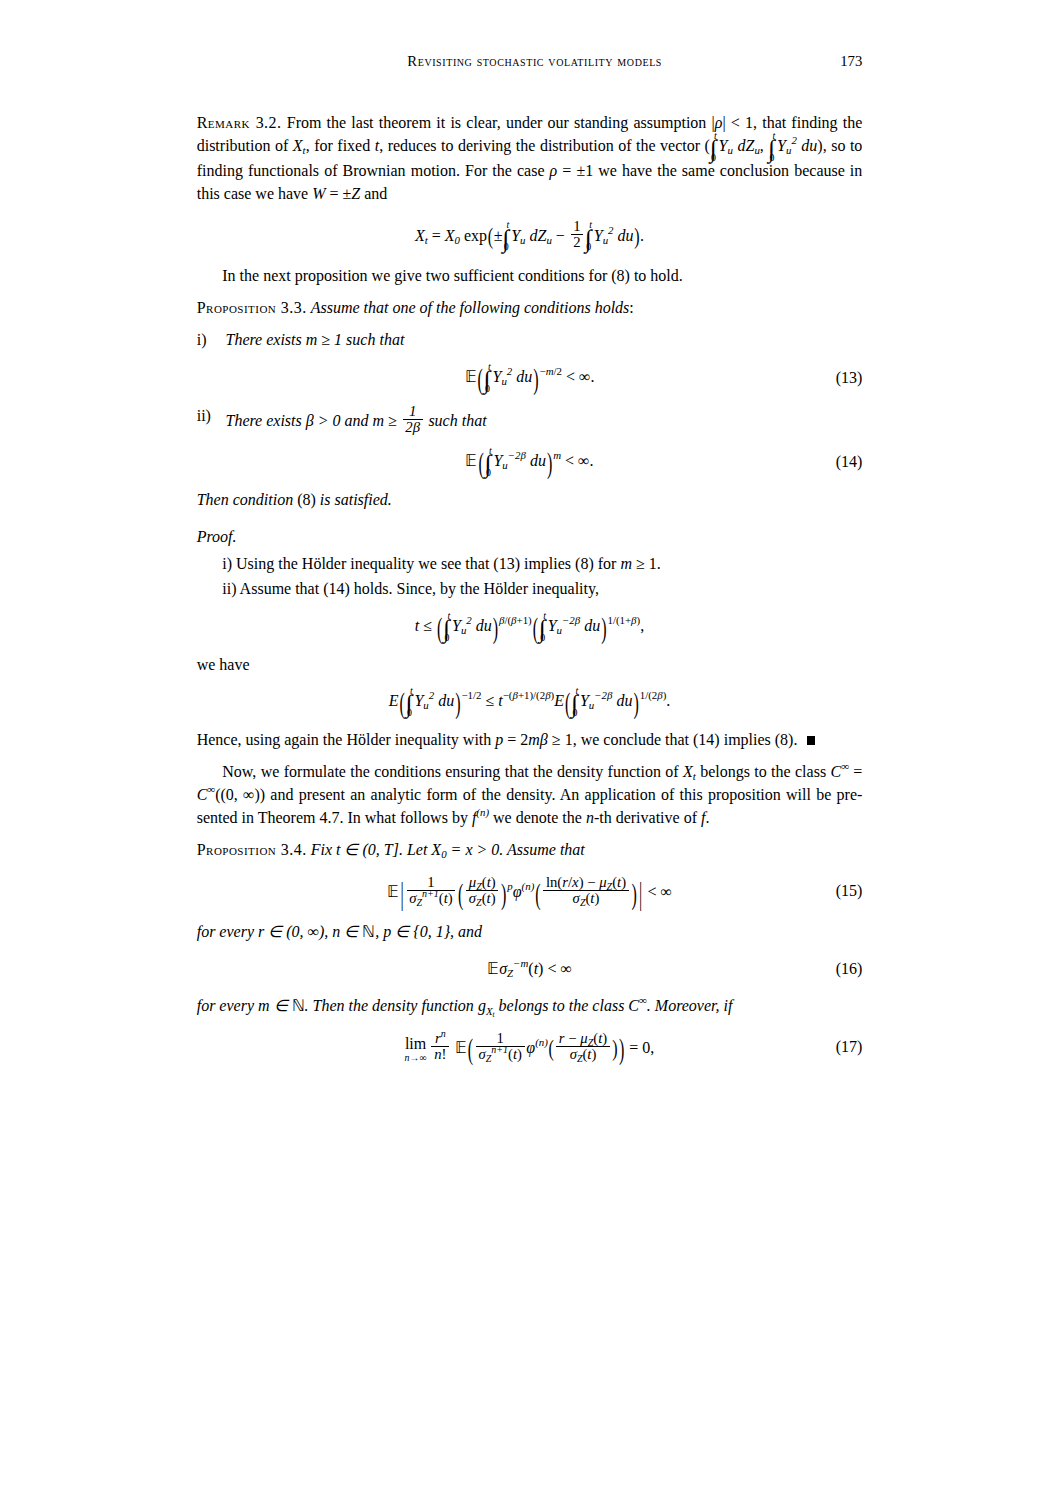Revisiting stochastic volatility models 173
Remark 3.2. From the last theorem it is clear, under our standing assumption |ρ| < 1, that finding the distribution of Xt, for fixed t, reduces to deriving the distribution of the vector (t∫0 Yu dZu, t∫0 Yu2 du), so to finding functionals of Brownian motion. For the case ρ = ±1 we have the same conclusion because in this case we have W = ±Z and
Xt = X0 exp(±t∫0 Yu dZu − 12 t∫0 Yu2 du).
In the next proposition we give two sufficient conditions for (8) to hold.
Proposition 3.3. Assume that one of the following conditions holds:
i) There exists m ≥ 1 such that
𝔼(t∫0 Yu2 du)−m/2 < ∞. (13)
ii) There exists β > 0 and m ≥ 12β such that
𝔼(t∫0 Yu−2β du)m < ∞. (14)
Then condition (8) is satisfied.
Proof.
i) Using the Hölder inequality we see that (13) implies (8) for m ≥ 1.
ii) Assume that (14) holds. Since, by the Hölder inequality,
t ≤ (t∫0 Yu2 du)β/(β+1)(t∫0 Yu−2β du)1/(1+β),
we have
E(t∫0 Yu2 du)−1/2 ≤ t−(β+1)/(2β)E(t∫0 Yu−2β du)1/(2β).
Hence, using again the Hölder inequality with p = 2mβ ≥ 1, we conclude that (14) implies (8).
Now, we formulate the conditions ensuring that the density function of Xt belongs to the class C∞ = C∞((0, ∞)) and present an analytic form of the density. An application of this proposition will be presented in Theorem 4.7. In what follows by f(n) we denote the n-th derivative of f.
Proposition 3.4. Fix t ∈ (0, T]. Let X0 = x > 0. Assume that
𝔼|1 σZn+1(t)(μZ(t) σZ(t))pφ(n)(ln(r/x) − μZ(t) σZ(t))| < ∞ (15)
for every r ∈ (0, ∞), n ∈ ℕ, p ∈ {0, 1}, and
𝔼σZ−m(t) < ∞ (16)
for every m ∈ ℕ. Then the density function gXt belongs to the class C∞. Moreover, if
lim n→∞rn n! 𝔼(1 σZn+1(t) φ(n)(r − μZ(t) σZ(t))) = 0, (17)